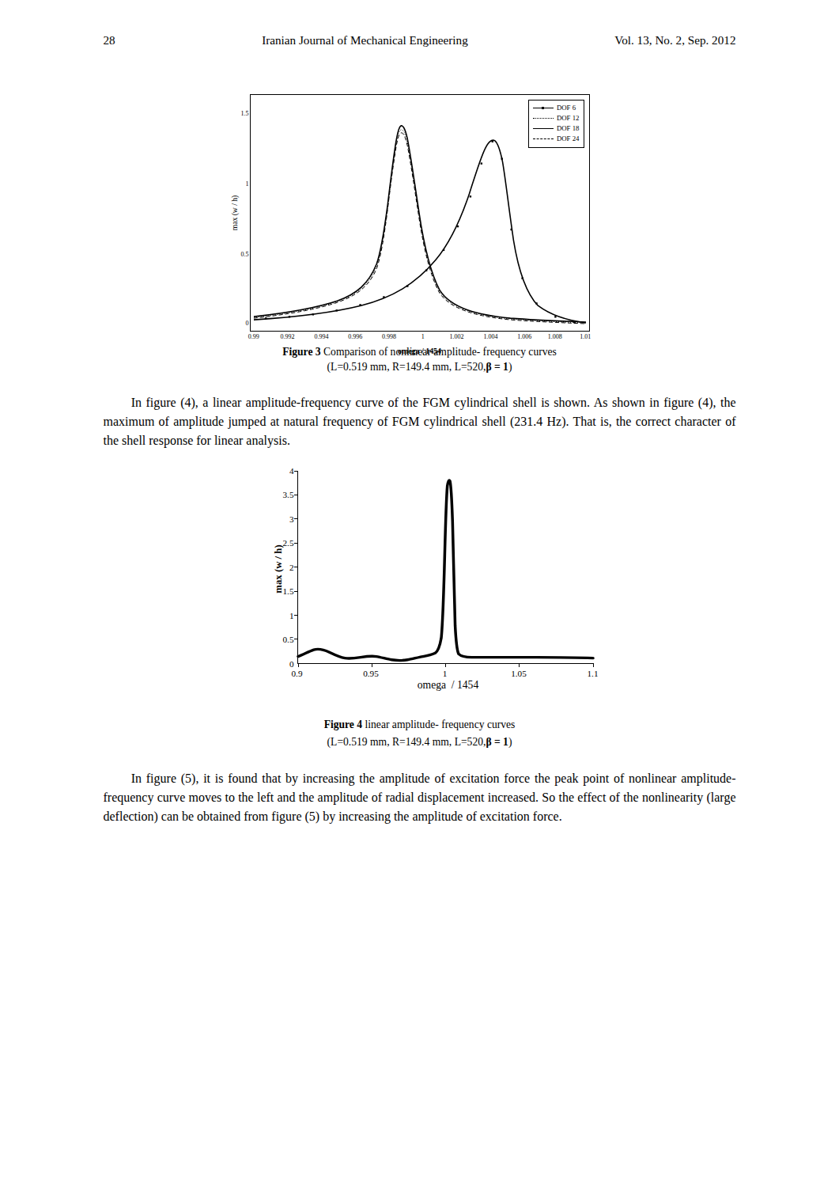28 Iranian Journal of Mechanical Engineering Vol. 13, No. 2, Sep. 2012
max (w / h)
1.5 1 0.5 0
0.99 0.992 0.994 0.996 0.998 1 1.002 1.004 1.006 1.008 1.01
omega / 1454
DOF 6
DOF 12
DOF 18
DOF 24
Figure 3 Comparison of nonlinear amplitude- frequency curves
(L=0.519 mm, R=149.4 mm, L=520,β = 1)
In figure (4), a linear amplitude-frequency curve of the FGM cylindrical shell is shown. As shown in figure (4), the maximum of amplitude jumped at natural frequency of FGM cylindrical shell (231.4 Hz). That is, the correct character of the shell response for linear analysis.
max (w / h)
4 3.5 3 2.5 2 1.5 1 0.5 0
0.9 0.95 1 1.05 1.1
omega / 1454
Figure 4 linear amplitude- frequency curves
(L=0.519 mm, R=149.4 mm, L=520,β = 1)
In figure (5), it is found that by increasing the amplitude of excitation force the peak point of nonlinear amplitude-frequency curve moves to the left and the amplitude of radial displacement increased. So the effect of the nonlinearity (large deflection) can be obtained from figure (5) by increasing the amplitude of excitation force.